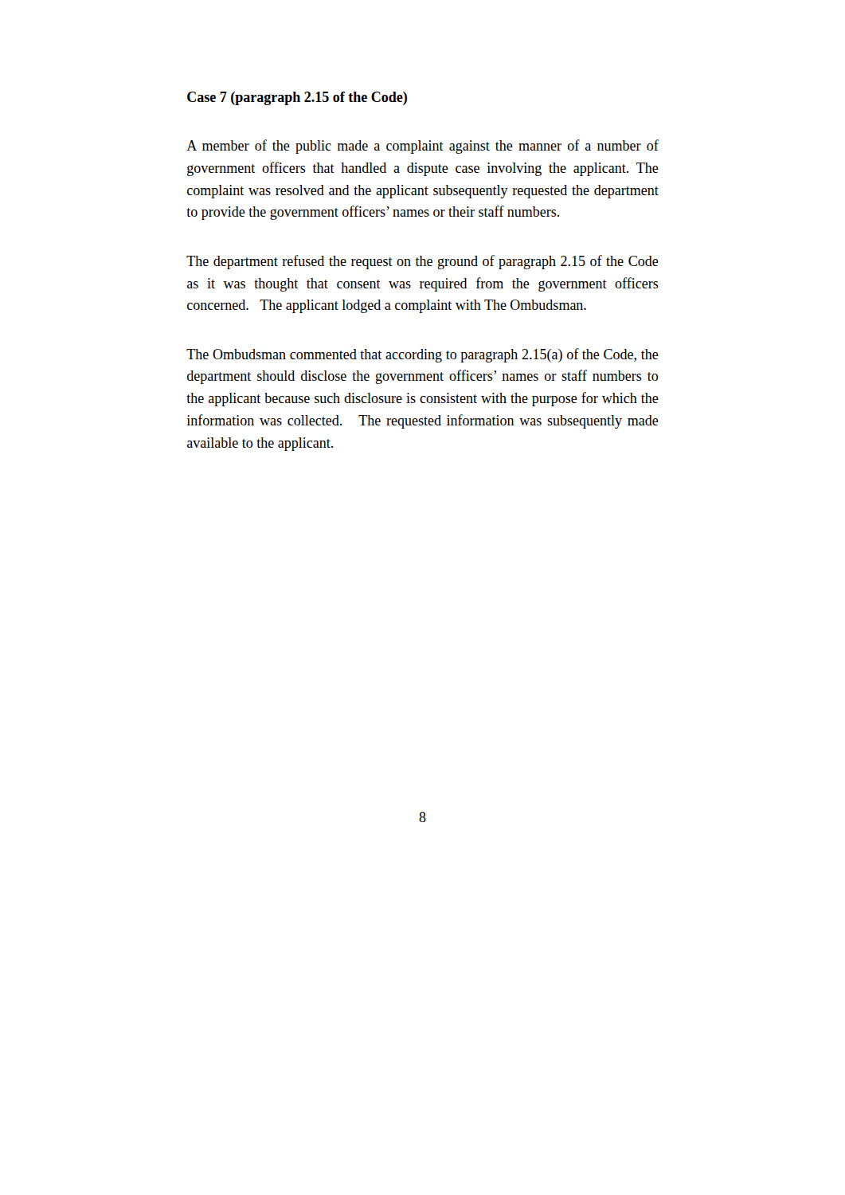Case 7 (paragraph 2.15 of the Code)
A member of the public made a complaint against the manner of a number of government officers that handled a dispute case involving the applicant. The complaint was resolved and the applicant subsequently requested the department to provide the government officers’ names or their staff numbers.
The department refused the request on the ground of paragraph 2.15 of the Code as it was thought that consent was required from the government officers concerned. The applicant lodged a complaint with The Ombudsman.
The Ombudsman commented that according to paragraph 2.15(a) of the Code, the department should disclose the government officers’ names or staff numbers to the applicant because such disclosure is consistent with the purpose for which the information was collected. The requested information was subsequently made available to the applicant.
8